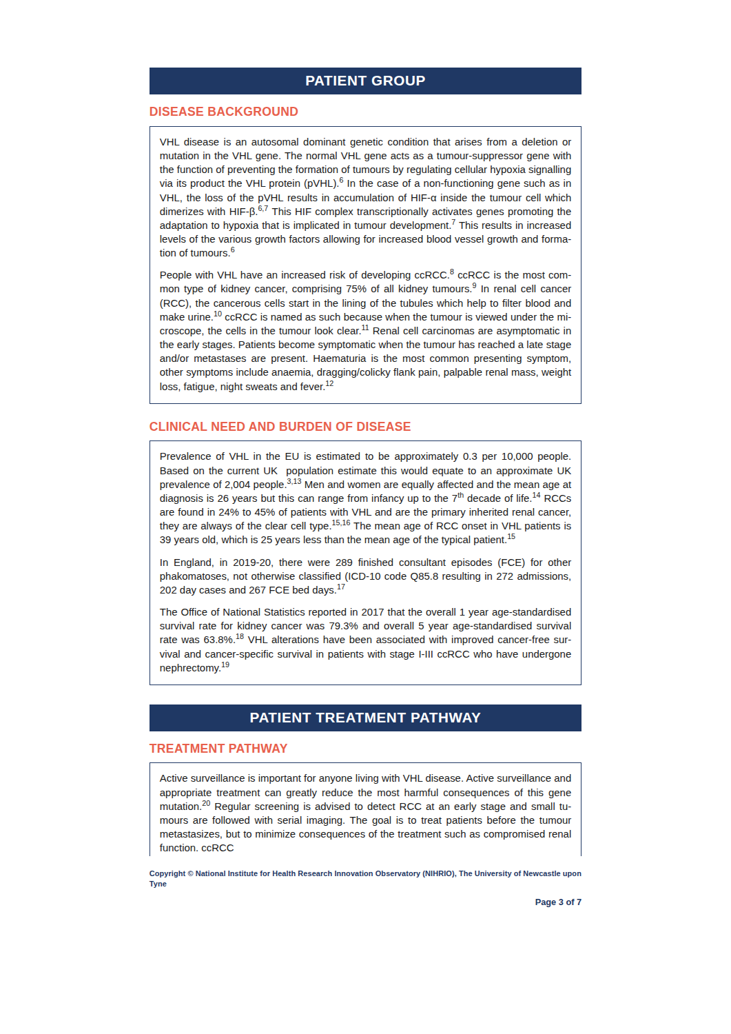PATIENT GROUP
Disease Background
VHL disease is an autosomal dominant genetic condition that arises from a deletion or mutation in the VHL gene. The normal VHL gene acts as a tumour-suppressor gene with the function of preventing the formation of tumours by regulating cellular hypoxia signalling via its product the VHL protein (pVHL).6 In the case of a non-functioning gene such as in VHL, the loss of the pVHL results in accumulation of HIF-α inside the tumour cell which dimerizes with HIF-β.6,7 This HIF complex transcriptionally activates genes promoting the adaptation to hypoxia that is implicated in tumour development.7 This results in increased levels of the various growth factors allowing for increased blood vessel growth and formation of tumours.6
People with VHL have an increased risk of developing ccRCC.8 ccRCC is the most common type of kidney cancer, comprising 75% of all kidney tumours.9 In renal cell cancer (RCC), the cancerous cells start in the lining of the tubules which help to filter blood and make urine.10 ccRCC is named as such because when the tumour is viewed under the microscope, the cells in the tumour look clear.11 Renal cell carcinomas are asymptomatic in the early stages. Patients become symptomatic when the tumour has reached a late stage and/or metastases are present. Haematuria is the most common presenting symptom, other symptoms include anaemia, dragging/colicky flank pain, palpable renal mass, weight loss, fatigue, night sweats and fever.12
Clinical Need and Burden of Disease
Prevalence of VHL in the EU is estimated to be approximately 0.3 per 10,000 people. Based on the current UK population estimate this would equate to an approximate UK prevalence of 2,004 people.3,13 Men and women are equally affected and the mean age at diagnosis is 26 years but this can range from infancy up to the 7th decade of life.14 RCCs are found in 24% to 45% of patients with VHL and are the primary inherited renal cancer, they are always of the clear cell type.15,16 The mean age of RCC onset in VHL patients is 39 years old, which is 25 years less than the mean age of the typical patient.15
In England, in 2019-20, there were 289 finished consultant episodes (FCE) for other phakomatoses, not otherwise classified (ICD-10 code Q85.8 resulting in 272 admissions, 202 day cases and 267 FCE bed days.17
The Office of National Statistics reported in 2017 that the overall 1 year age-standardised survival rate for kidney cancer was 79.3% and overall 5 year age-standardised survival rate was 63.8%.18 VHL alterations have been associated with improved cancer-free survival and cancer-specific survival in patients with stage I-III ccRCC who have undergone nephrectomy.19
PATIENT TREATMENT PATHWAY
Treatment Pathway
Active surveillance is important for anyone living with VHL disease. Active surveillance and appropriate treatment can greatly reduce the most harmful consequences of this gene mutation.20 Regular screening is advised to detect RCC at an early stage and small tumours are followed with serial imaging. The goal is to treat patients before the tumour metastasizes, but to minimize consequences of the treatment such as compromised renal function. ccRCC
Copyright © National Institute for Health Research Innovation Observatory (NIHRIO), The University of Newcastle upon Tyne
Page 3 of 7